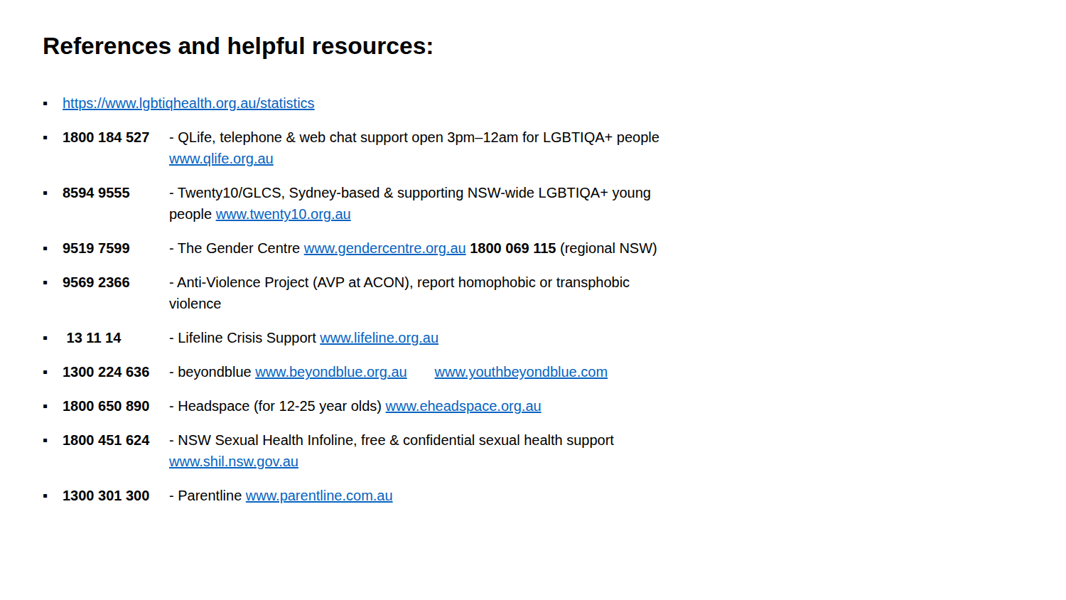References and helpful resources:
https://www.lgbtiqhealth.org.au/statistics
1800 184 527- QLife, telephone & web chat support open 3pm–12am for LGBTIQA+ people www.qlife.org.au
8594 9555- Twenty10/GLCS, Sydney-based & supporting NSW-wide LGBTIQA+ young people www.twenty10.org.au
9519 7599- The Gender Centre www.gendercentre.org.au 1800 069 115 (regional NSW)
9569 2366- Anti-Violence Project (AVP at ACON), report homophobic or transphobic violence
13 11 14- Lifeline Crisis Support www.lifeline.org.au
1300 224 636- beyondblue www.beyondblue.org.au www.youthbeyondblue.com
1800 650 890- Headspace (for 12-25 year olds) www.eheadspace.org.au
1800 451 624- NSW Sexual Health Infoline, free & confidential sexual health support www.shil.nsw.gov.au
1300 301 300- Parentline www.parentline.com.au